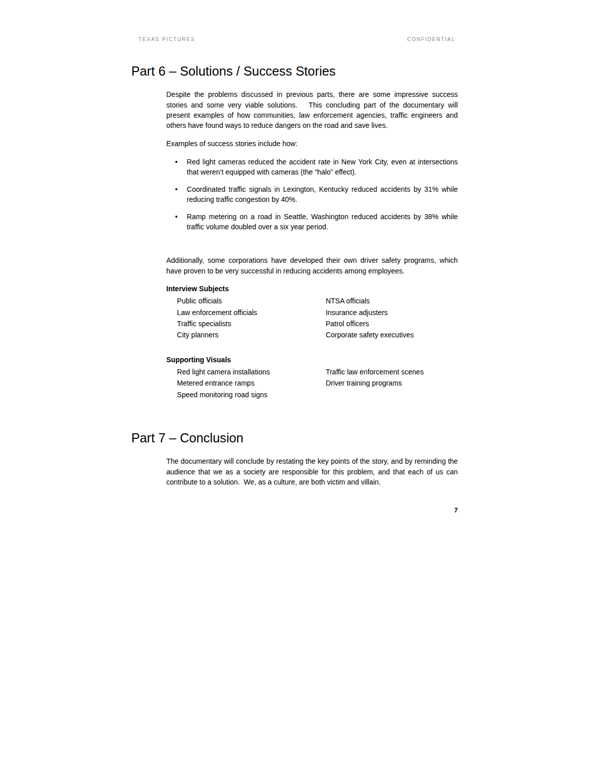TEXAS PICTURES CONFIDENTIAL
Part 6 – Solutions / Success Stories
Despite the problems discussed in previous parts, there are some impressive success stories and some very viable solutions. This concluding part of the documentary will present examples of how communities, law enforcement agencies, traffic engineers and others have found ways to reduce dangers on the road and save lives.
Examples of success stories include how:
Red light cameras reduced the accident rate in New York City, even at intersections that weren’t equipped with cameras (the “halo” effect).
Coordinated traffic signals in Lexington, Kentucky reduced accidents by 31% while reducing traffic congestion by 40%.
Ramp metering on a road in Seattle, Washington reduced accidents by 38% while traffic volume doubled over a six year period.
Additionally, some corporations have developed their own driver safety programs, which have proven to be very successful in reducing accidents among employees.
Interview Subjects
| Public officials | NTSA officials |
| Law enforcement officials | Insurance adjusters |
| Traffic specialists | Patrol officers |
| City planners | Corporate safety executives |
Supporting Visuals
| Red light camera installations | Traffic law enforcement scenes |
| Metered entrance ramps | Driver training programs |
| Speed monitoring road signs | |
Part 7 – Conclusion
The documentary will conclude by restating the key points of the story, and by reminding the audience that we as a society are responsible for this problem, and that each of us can contribute to a solution. We, as a culture, are both victim and villain.
7